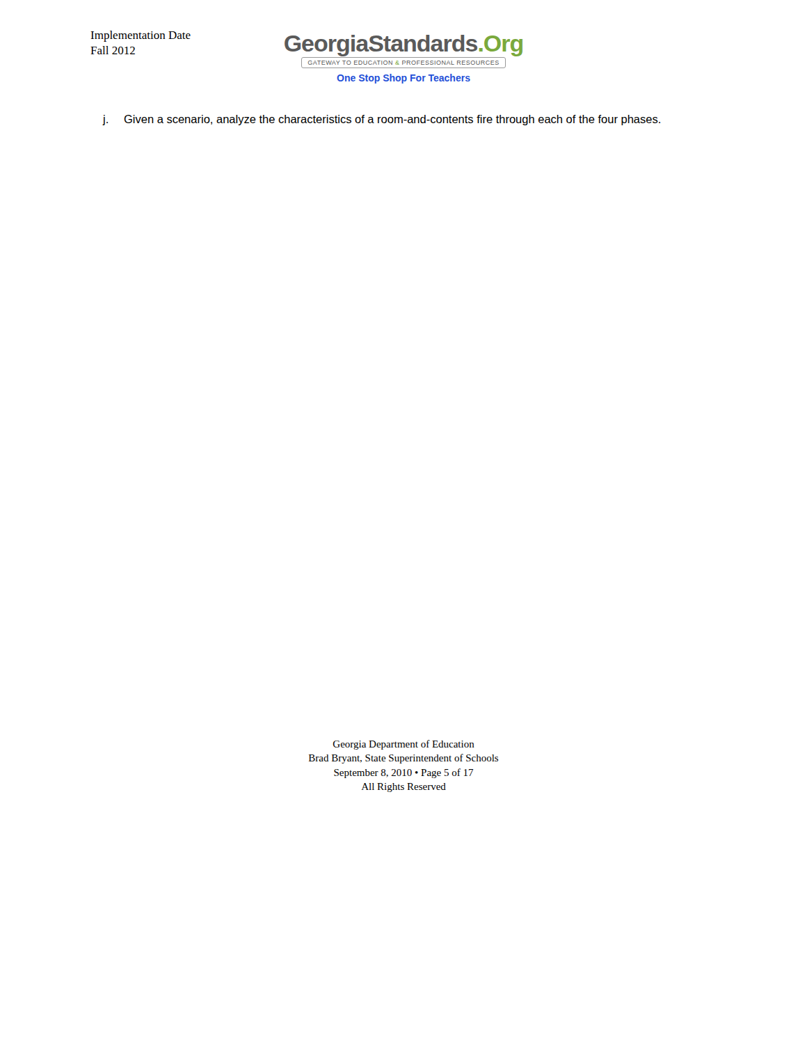Implementation Date
Fall 2012
Georgia Standards.Org
GATEWAY TO EDUCATION & PROFESSIONAL RESOURCES
One Stop Shop For Teachers
j. Given a scenario, analyze the characteristics of a room-and-contents fire through each of the four phases.
Georgia Department of Education
Brad Bryant, State Superintendent of Schools
September 8, 2010 • Page 5 of 17
All Rights Reserved